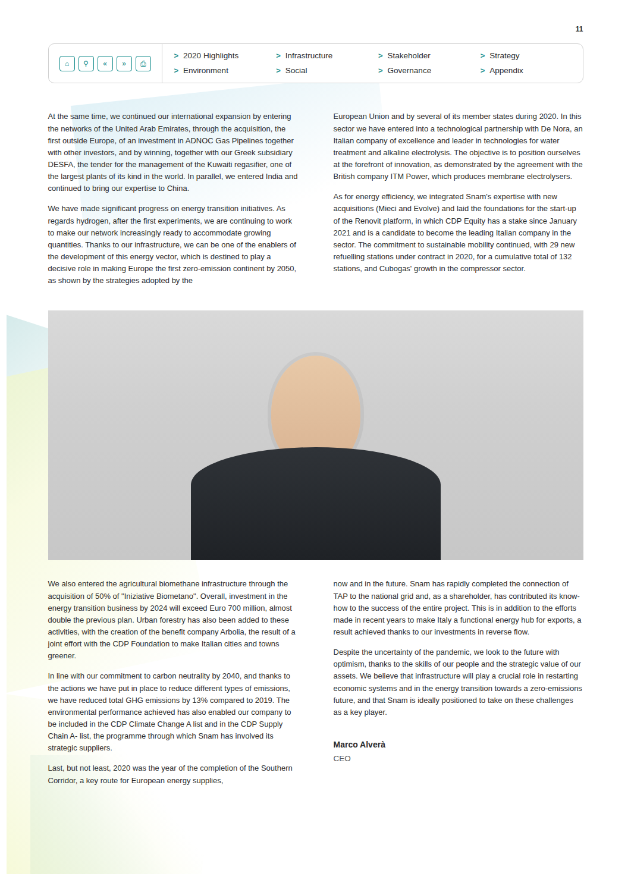11
⌂ ⚲ « » ⎙
>2020 Highlights >Infrastructure >Stakeholder >Strategy >Environment >Social >Governance >Appendix
At the same time, we continued our international expansion by entering the networks of the United Arab Emirates, through the acquisition, the first outside Europe, of an investment in ADNOC Gas Pipelines together with other investors, and by winning, together with our Greek subsidiary DESFA, the tender for the management of the Kuwaiti regasifier, one of the largest plants of its kind in the world. In parallel, we entered India and continued to bring our expertise to China.
We have made significant progress on energy transition initiatives. As regards hydrogen, after the first experiments, we are continuing to work to make our network increasingly ready to accommodate growing quantities. Thanks to our infrastructure, we can be one of the enablers of the development of this energy vector, which is destined to play a decisive role in making Europe the first zero-emission continent by 2050, as shown by the strategies adopted by the
European Union and by several of its member states during 2020. In this sector we have entered into a technological partnership with De Nora, an Italian company of excellence and leader in technologies for water treatment and alkaline electrolysis. The objective is to position ourselves at the forefront of innovation, as demonstrated by the agreement with the British company ITM Power, which produces membrane electrolysers.
As for energy efficiency, we integrated Snam's expertise with new acquisitions (Mieci and Evolve) and laid the foundations for the start-up of the Renovit platform, in which CDP Equity has a stake since January 2021 and is a candidate to become the leading Italian company in the sector. The commitment to sustainable mobility continued, with 29 new refuelling stations under contract in 2020, for a cumulative total of 132 stations, and Cubogas' growth in the compressor sector.
We also entered the agricultural biomethane infrastructure through the acquisition of 50% of "Iniziative Biometano". Overall, investment in the energy transition business by 2024 will exceed Euro 700 million, almost double the previous plan. Urban forestry has also been added to these activities, with the creation of the benefit company Arbolia, the result of a joint effort with the CDP Foundation to make Italian cities and towns greener.
In line with our commitment to carbon neutrality by 2040, and thanks to the actions we have put in place to reduce different types of emissions, we have reduced total GHG emissions by 13% compared to 2019. The environmental performance achieved has also enabled our company to be included in the CDP Climate Change A list and in the CDP Supply Chain A- list, the programme through which Snam has involved its strategic suppliers.
Last, but not least, 2020 was the year of the completion of the Southern Corridor, a key route for European energy supplies,
now and in the future. Snam has rapidly completed the connection of TAP to the national grid and, as a shareholder, has contributed its know-how to the success of the entire project. This is in addition to the efforts made in recent years to make Italy a functional energy hub for exports, a result achieved thanks to our investments in reverse flow.
Despite the uncertainty of the pandemic, we look to the future with optimism, thanks to the skills of our people and the strategic value of our assets. We believe that infrastructure will play a crucial role in restarting economic systems and in the energy transition towards a zero-emissions future, and that Snam is ideally positioned to take on these challenges as a key player.
Marco Alverà
CEO